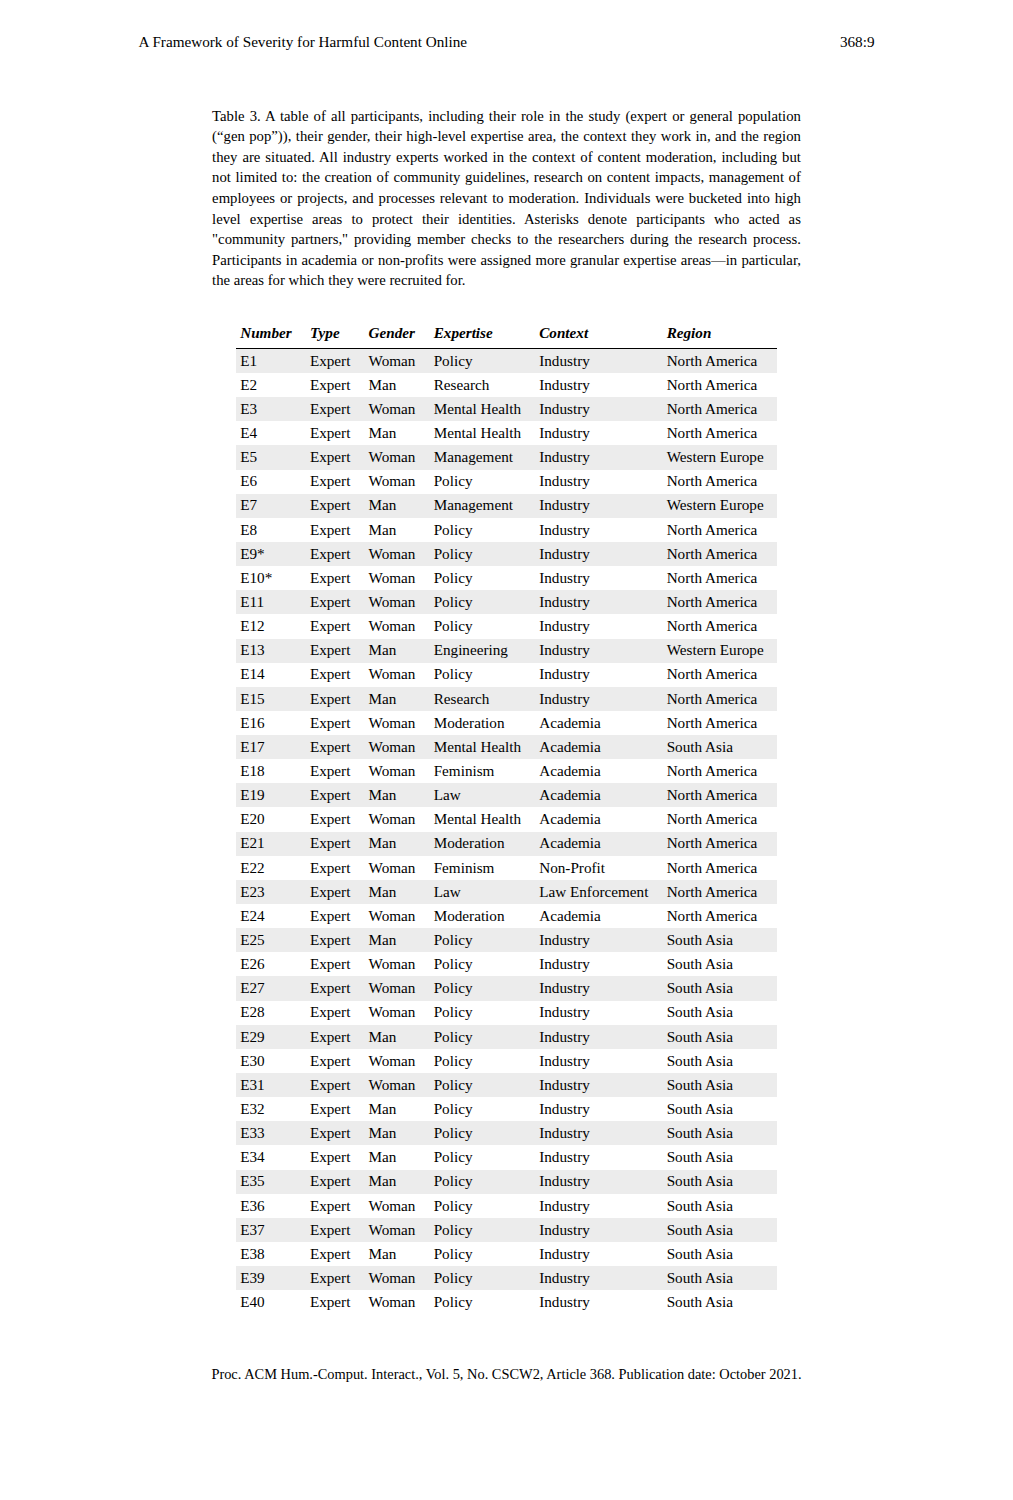A Framework of Severity for Harmful Content Online 368:9
Table 3. A table of all participants, including their role in the study (expert or general population (“gen pop”)), their gender, their high-level expertise area, the context they work in, and the region they are situated. All industry experts worked in the context of content moderation, including but not limited to: the creation of community guidelines, research on content impacts, management of employees or projects, and processes relevant to moderation. Individuals were bucketed into high level expertise areas to protect their identities. Asterisks denote participants who acted as "community partners," providing member checks to the researchers during the research process. Participants in academia or non-profits were assigned more granular expertise areas—in particular, the areas for which they were recruited for.
| Number | Type | Gender | Expertise | Context | Region |
| --- | --- | --- | --- | --- | --- |
| E1 | Expert | Woman | Policy | Industry | North America |
| E2 | Expert | Man | Research | Industry | North America |
| E3 | Expert | Woman | Mental Health | Industry | North America |
| E4 | Expert | Man | Mental Health | Industry | North America |
| E5 | Expert | Woman | Management | Industry | Western Europe |
| E6 | Expert | Woman | Policy | Industry | North America |
| E7 | Expert | Man | Management | Industry | Western Europe |
| E8 | Expert | Man | Policy | Industry | North America |
| E9* | Expert | Woman | Policy | Industry | North America |
| E10* | Expert | Woman | Policy | Industry | North America |
| E11 | Expert | Woman | Policy | Industry | North America |
| E12 | Expert | Woman | Policy | Industry | North America |
| E13 | Expert | Man | Engineering | Industry | Western Europe |
| E14 | Expert | Woman | Policy | Industry | North America |
| E15 | Expert | Man | Research | Industry | North America |
| E16 | Expert | Woman | Moderation | Academia | North America |
| E17 | Expert | Woman | Mental Health | Academia | South Asia |
| E18 | Expert | Woman | Feminism | Academia | North America |
| E19 | Expert | Man | Law | Academia | North America |
| E20 | Expert | Woman | Mental Health | Academia | North America |
| E21 | Expert | Man | Moderation | Academia | North America |
| E22 | Expert | Woman | Feminism | Non-Profit | North America |
| E23 | Expert | Man | Law | Law Enforcement | North America |
| E24 | Expert | Woman | Moderation | Academia | North America |
| E25 | Expert | Man | Policy | Industry | South Asia |
| E26 | Expert | Woman | Policy | Industry | South Asia |
| E27 | Expert | Woman | Policy | Industry | South Asia |
| E28 | Expert | Woman | Policy | Industry | South Asia |
| E29 | Expert | Man | Policy | Industry | South Asia |
| E30 | Expert | Woman | Policy | Industry | South Asia |
| E31 | Expert | Woman | Policy | Industry | South Asia |
| E32 | Expert | Man | Policy | Industry | South Asia |
| E33 | Expert | Man | Policy | Industry | South Asia |
| E34 | Expert | Man | Policy | Industry | South Asia |
| E35 | Expert | Man | Policy | Industry | South Asia |
| E36 | Expert | Woman | Policy | Industry | South Asia |
| E37 | Expert | Woman | Policy | Industry | South Asia |
| E38 | Expert | Man | Policy | Industry | South Asia |
| E39 | Expert | Woman | Policy | Industry | South Asia |
| E40 | Expert | Woman | Policy | Industry | South Asia |
Proc. ACM Hum.-Comput. Interact., Vol. 5, No. CSCW2, Article 368. Publication date: October 2021.